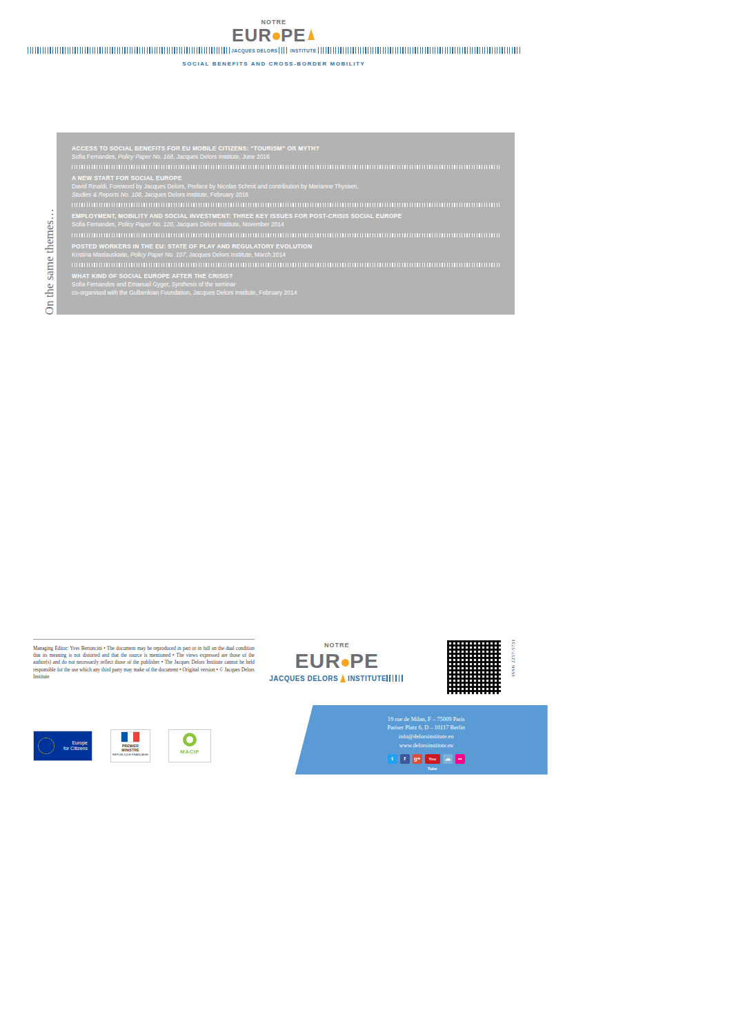NOTRE
EUR PE
JACQUES DELORS
INSTITUTE
Social Benefits and Cross-Border Mobility
On the same themes…
Access to social benefits for EU mobile citizens: “tourism” or myth?
Sofia Fernandes, Policy Paper No. 168, Jacques Delors Institute, June 2016
A new start for Social Europe
David Rinaldi, Foreword by Jacques Delors, Preface by Nicolas Schmit and contribution by Marianne Thyssen,
Studies & Reports No. 108, Jacques Delors Institute, February 2016
Employment, mobility and social investment: three key issues for post-crisis Social Europe
Sofia Fernandes, Policy Paper No. 120, Jacques Delors Institute, November 2014
Posted workers in the EU: state of play and regulatory evolution
Kristina Maslauskaite, Policy Paper No. 107, Jacques Delors Institute, March 2014
What kind of Social Europe after the crisis?
Sofia Fernandes and Emanuel Gyger, Synthesis of the seminar
co-organised with the Gulbenkian Foundation, Jacques Delors Institute, February 2014
Managing Editor: Yves Bertoncini • The document may be reproduced in part or in full on the dual condition that its meaning is not distorted and that the source is mentioned • The views expressed are those of the author(s) and do not necessarily reflect those of the publisher • The Jacques Delors Institute cannot be held responsible for the use which any third party may make of the document • Original version • © Jacques Delors Institute
NOTRE
EUR PE
JACQUES DELORS INSTITUTE
ISSN 2257-5731
Europe
for Citizens
PREMIER
MINISTRE
RÉPUBLIQUE FRANÇAISE
MACIF
19 rue de Milan, F – 75009 Paris
Pariser Platz 6, D – 10117 Berlin
info@delorsinstitute.eu
www.delorsinstitute.eu
t f g+ You Tube ☁ ••